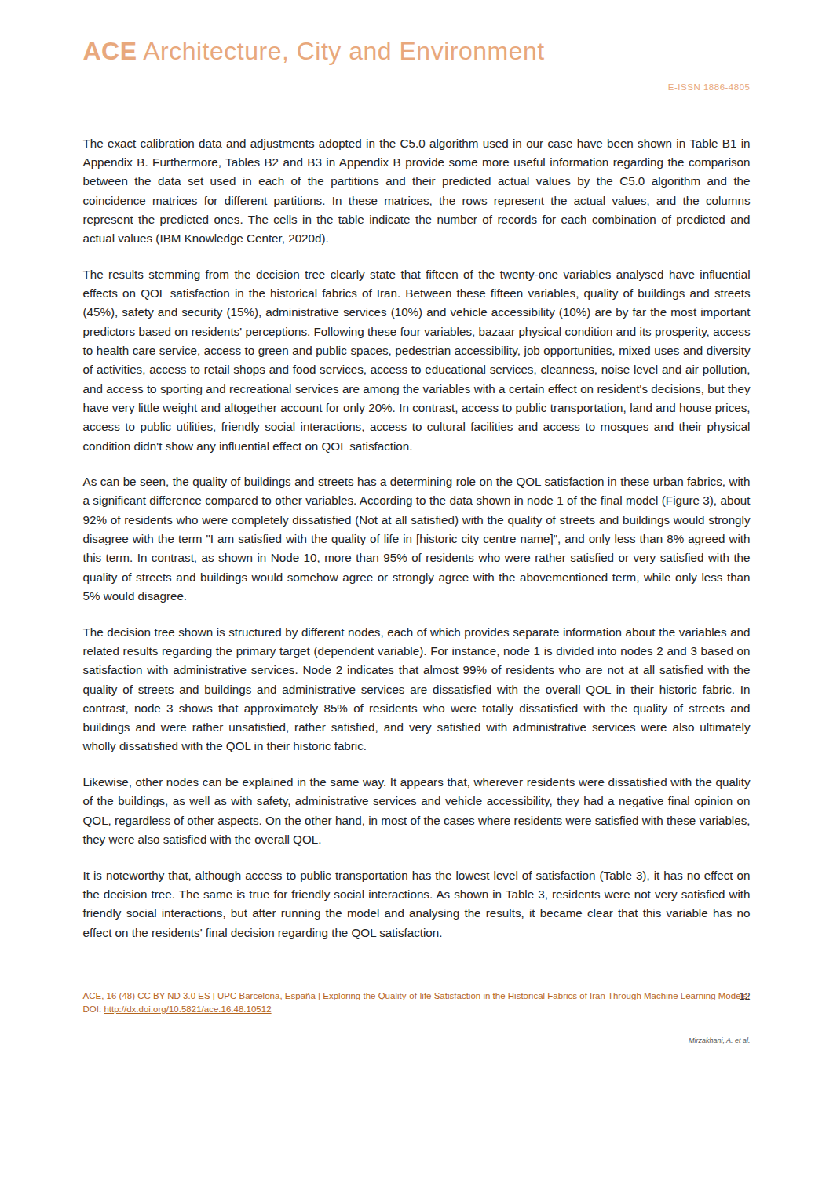ACE Architecture, City and Environment
E-ISSN 1886-4805
The exact calibration data and adjustments adopted in the C5.0 algorithm used in our case have been shown in Table B1 in Appendix B. Furthermore, Tables B2 and B3 in Appendix B provide some more useful information regarding the comparison between the data set used in each of the partitions and their predicted actual values by the C5.0 algorithm and the coincidence matrices for different partitions. In these matrices, the rows represent the actual values, and the columns represent the predicted ones. The cells in the table indicate the number of records for each combination of predicted and actual values (IBM Knowledge Center, 2020d).
The results stemming from the decision tree clearly state that fifteen of the twenty-one variables analysed have influential effects on QOL satisfaction in the historical fabrics of Iran. Between these fifteen variables, quality of buildings and streets (45%), safety and security (15%), administrative services (10%) and vehicle accessibility (10%) are by far the most important predictors based on residents' perceptions. Following these four variables, bazaar physical condition and its prosperity, access to health care service, access to green and public spaces, pedestrian accessibility, job opportunities, mixed uses and diversity of activities, access to retail shops and food services, access to educational services, cleanness, noise level and air pollution, and access to sporting and recreational services are among the variables with a certain effect on resident's decisions, but they have very little weight and altogether account for only 20%. In contrast, access to public transportation, land and house prices, access to public utilities, friendly social interactions, access to cultural facilities and access to mosques and their physical condition didn't show any influential effect on QOL satisfaction.
As can be seen, the quality of buildings and streets has a determining role on the QOL satisfaction in these urban fabrics, with a significant difference compared to other variables. According to the data shown in node 1 of the final model (Figure 3), about 92% of residents who were completely dissatisfied (Not at all satisfied) with the quality of streets and buildings would strongly disagree with the term "I am satisfied with the quality of life in [historic city centre name]", and only less than 8% agreed with this term. In contrast, as shown in Node 10, more than 95% of residents who were rather satisfied or very satisfied with the quality of streets and buildings would somehow agree or strongly agree with the abovementioned term, while only less than 5% would disagree.
The decision tree shown is structured by different nodes, each of which provides separate information about the variables and related results regarding the primary target (dependent variable). For instance, node 1 is divided into nodes 2 and 3 based on satisfaction with administrative services. Node 2 indicates that almost 99% of residents who are not at all satisfied with the quality of streets and buildings and administrative services are dissatisfied with the overall QOL in their historic fabric. In contrast, node 3 shows that approximately 85% of residents who were totally dissatisfied with the quality of streets and buildings and were rather unsatisfied, rather satisfied, and very satisfied with administrative services were also ultimately wholly dissatisfied with the QOL in their historic fabric.
Likewise, other nodes can be explained in the same way. It appears that, wherever residents were dissatisfied with the quality of the buildings, as well as with safety, administrative services and vehicle accessibility, they had a negative final opinion on QOL, regardless of other aspects. On the other hand, in most of the cases where residents were satisfied with these variables, they were also satisfied with the overall QOL.
It is noteworthy that, although access to public transportation has the lowest level of satisfaction (Table 3), it has no effect on the decision tree. The same is true for friendly social interactions. As shown in Table 3, residents were not very satisfied with friendly social interactions, but after running the model and analysing the results, it became clear that this variable has no effect on the residents' final decision regarding the QOL satisfaction.
12
ACE, 16 (48) CC BY-ND 3.0 ES | UPC Barcelona, España | Exploring the Quality-of-life Satisfaction in the Historical Fabrics of Iran Through Machine Learning Models. DOI: http://dx.doi.org/10.5821/ace.16.48.10512
Mirzakhani, A. et al.